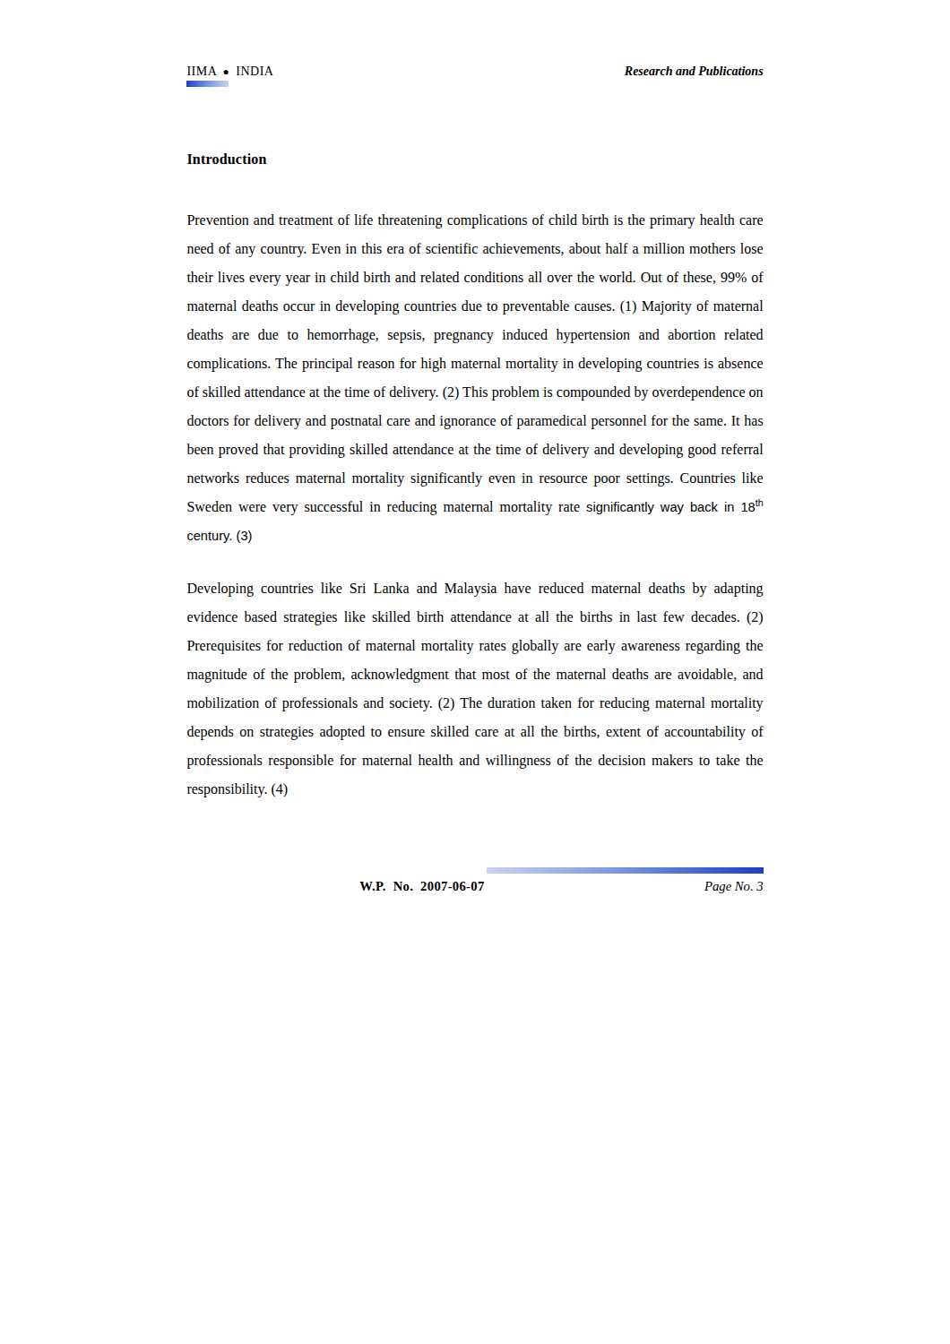IIMA ● INDIA
Research and Publications
Introduction
Prevention and treatment of life threatening complications of child birth is the primary health care need of any country. Even in this era of scientific achievements, about half a million mothers lose their lives every year in child birth and related conditions all over the world. Out of these, 99% of maternal deaths occur in developing countries due to preventable causes. (1) Majority of maternal deaths are due to hemorrhage, sepsis, pregnancy induced hypertension and abortion related complications. The principal reason for high maternal mortality in developing countries is absence of skilled attendance at the time of delivery. (2) This problem is compounded by overdependence on doctors for delivery and postnatal care and ignorance of paramedical personnel for the same. It has been proved that providing skilled attendance at the time of delivery and developing good referral networks reduces maternal mortality significantly even in resource poor settings. Countries like Sweden were very successful in reducing maternal mortality rate significantly way back in 18th century. (3)
Developing countries like Sri Lanka and Malaysia have reduced maternal deaths by adapting evidence based strategies like skilled birth attendance at all the births in last few decades. (2) Prerequisites for reduction of maternal mortality rates globally are early awareness regarding the magnitude of the problem, acknowledgment that most of the maternal deaths are avoidable, and mobilization of professionals and society. (2) The duration taken for reducing maternal mortality depends on strategies adopted to ensure skilled care at all the births, extent of accountability of professionals responsible for maternal health and willingness of the decision makers to take the responsibility. (4)
W.P. No. 2007-06-07 Page No. 3